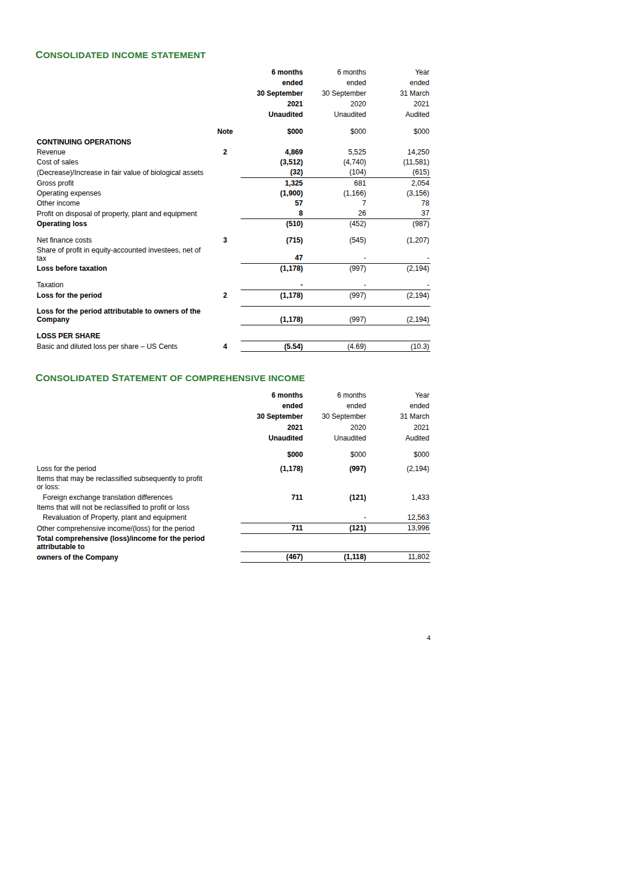CONSOLIDATED INCOME STATEMENT
| | | 6 months | 6 months | Year |
| | | ended | ended | ended |
| | | 30 September | 30 September | 31 March |
| | | 2021 | 2020 | 2021 |
| | | Unaudited | Unaudited | Audited |
| | Note | $000 | $000 | $000 |
| CONTINUING OPERATIONS | | | | |
| Revenue | 2 | 4,869 | 5,525 | 14,250 |
| Cost of sales | | (3,512) | (4,740) | (11,581) |
| (Decrease)/Increase in fair value of biological assets | | (32) | (104) | (615) |
| Gross profit | | 1,325 | 681 | 2,054 |
| Operating expenses | | (1,900) | (1,166) | (3,156) |
| Other income | | 57 | 7 | 78 |
| Profit on disposal of property, plant and equipment | | 8 | 26 | 37 |
| Operating loss | | (510) | (452) | (987) |
| Net finance costs | 3 | (715) | (545) | (1,207) |
| Share of profit in equity-accounted investees, net of tax | | 47 | - | - |
| Loss before taxation | | (1,178) | (997) | (2,194) |
| Taxation | | - | - | - |
| Loss for the period | 2 | (1,178) | (997) | (2,194) |
| Loss for the period attributable to owners of the Company | | (1,178) | (997) | (2,194) |
| LOSS PER SHARE | | | | |
| Basic and diluted loss per share – US Cents | 4 | (5.54) | (4.69) | (10.3) |
CONSOLIDATED STATEMENT OF COMPREHENSIVE INCOME
| | | 6 months | 6 months | Year |
| | | ended | ended | ended |
| | | 30 September | 30 September | 31 March |
| | | 2021 | 2020 | 2021 |
| | | Unaudited | Unaudited | Audited |
| | | $000 | $000 | $000 |
| Loss for the period | | (1,178) | (997) | (2,194) |
| Items that may be reclassified subsequently to profit or loss: | | | | |
| Foreign exchange translation differences | | 711 | (121) | 1,433 |
| Items that will not be reclassified to profit or loss | | | | |
| Revaluation of Property, plant and equipment | | | - | 12,563 |
| Other comprehensive income/(loss) for the period | | 711 | (121) | 13,996 |
| Total comprehensive (loss)/income for the period attributable to | | | | |
| owners of the Company | | (467) | (1,118) | 11,802 |
4